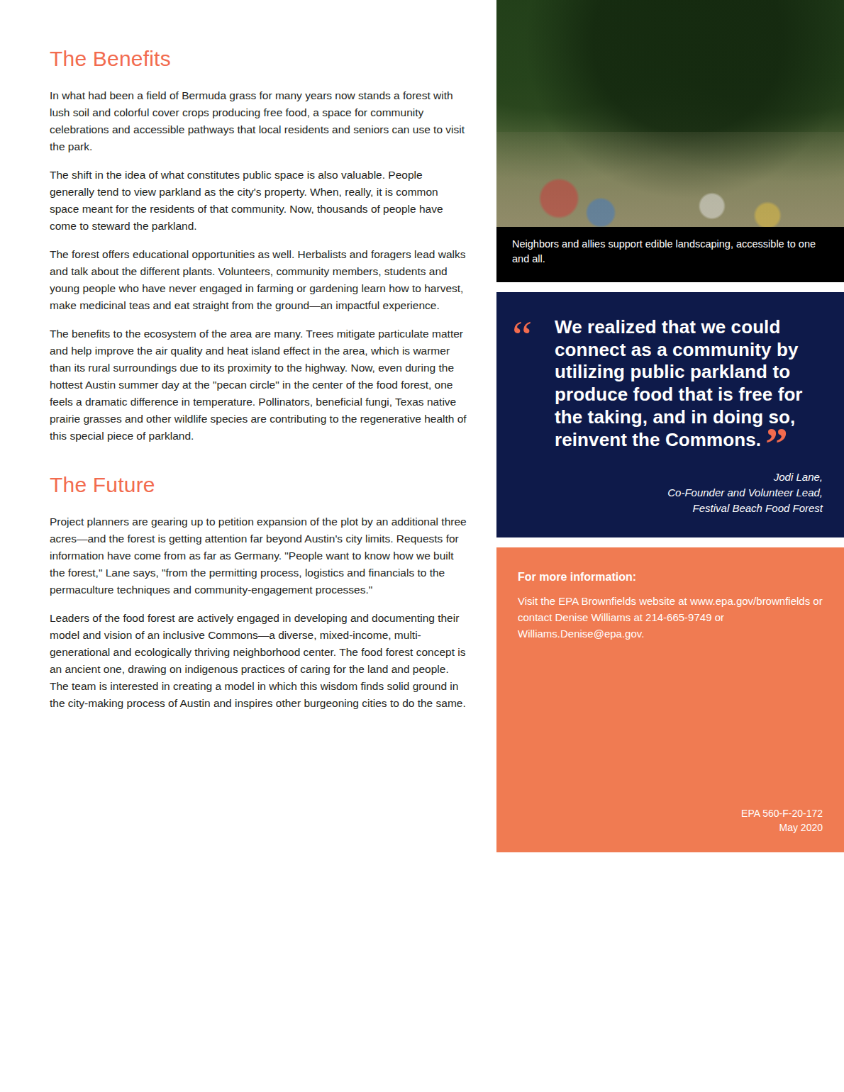The Benefits
In what had been a field of Bermuda grass for many years now stands a forest with lush soil and colorful cover crops producing free food, a space for community celebrations and accessible pathways that local residents and seniors can use to visit the park.
The shift in the idea of what constitutes public space is also valuable. People generally tend to view parkland as the city's property. When, really, it is common space meant for the residents of that community. Now, thousands of people have come to steward the parkland.
The forest offers educational opportunities as well. Herbalists and foragers lead walks and talk about the different plants. Volunteers, community members, students and young people who have never engaged in farming or gardening learn how to harvest, make medicinal teas and eat straight from the ground—an impactful experience.
The benefits to the ecosystem of the area are many. Trees mitigate particulate matter and help improve the air quality and heat island effect in the area, which is warmer than its rural surroundings due to its proximity to the highway. Now, even during the hottest Austin summer day at the "pecan circle" in the center of the food forest, one feels a dramatic difference in temperature. Pollinators, beneficial fungi, Texas native prairie grasses and other wildlife species are contributing to the regenerative health of this special piece of parkland.
The Future
Project planners are gearing up to petition expansion of the plot by an additional three acres—and the forest is getting attention far beyond Austin's city limits. Requests for information have come from as far as Germany. "People want to know how we built the forest," Lane says, "from the permitting process, logistics and financials to the permaculture techniques and community-engagement processes."
Leaders of the food forest are actively engaged in developing and documenting their model and vision of an inclusive Commons—a diverse, mixed-income, multi-generational and ecologically thriving neighborhood center. The food forest concept is an ancient one, drawing on indigenous practices of caring for the land and people. The team is interested in creating a model in which this wisdom finds solid ground in the city-making process of Austin and inspires other burgeoning cities to do the same.
Neighbors and allies support edible landscaping, accessible to one and all.
“
We realized that we could connect as a community by utilizing public parkland to produce food that is free for the taking, and in doing so, reinvent the Commons.”
Jodi Lane,
Co-Founder and Volunteer Lead,
Festival Beach Food Forest
For more information:
Visit the EPA Brownfields website at www.epa.gov/brownfields or contact Denise Williams at 214-665-9749 or Williams.Denise@epa.gov.
EPA 560-F-20-172
May 2020